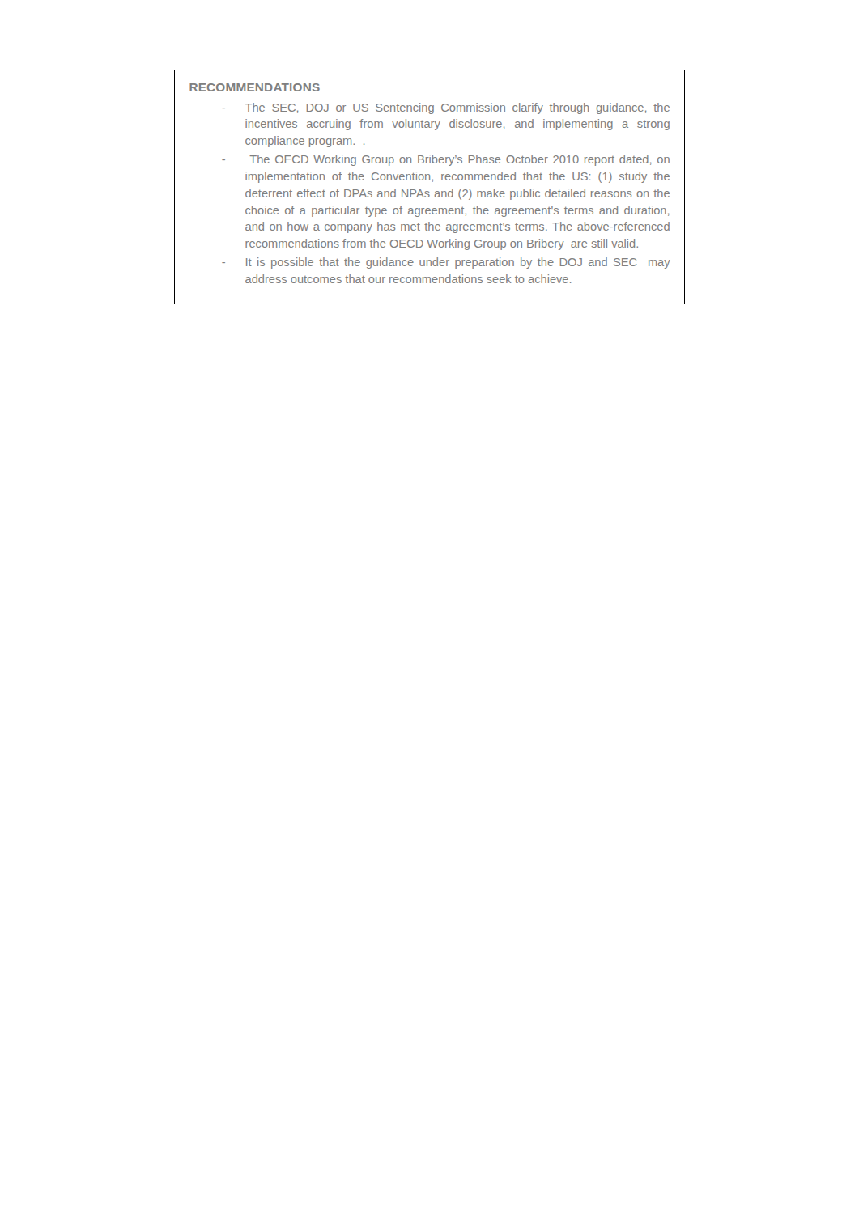RECOMMENDATIONS
The SEC, DOJ or US Sentencing Commission clarify through guidance, the incentives accruing from voluntary disclosure, and implementing a strong compliance program. .
The OECD Working Group on Bribery’s Phase October 2010 report dated, on implementation of the Convention, recommended that the US: (1) study the deterrent effect of DPAs and NPAs and (2) make public detailed reasons on the choice of a particular type of agreement, the agreement's terms and duration, and on how a company has met the agreement’s terms. The above-referenced recommendations from the OECD Working Group on Bribery are still valid.
It is possible that the guidance under preparation by the DOJ and SEC may address outcomes that our recommendations seek to achieve.